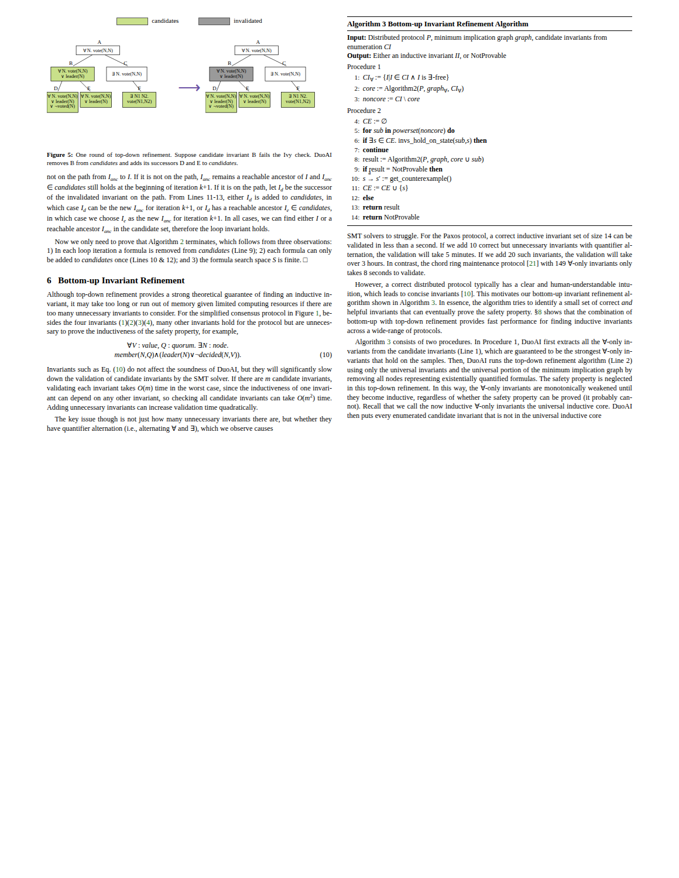candidates invalidated
A ∀ N. vote(N,N) B ∀ N. vote(N,N) ∨ leader(N) C ∃ N. vote(N,N) D ∀ N. vote(N,N) ∨ leader(N) ∨ ¬voted(N) E ∀ N. vote(N,N) ∨ leader(N) F ∃ N1 N2. vote(N1,N2)
⟶
A ∀ N. vote(N,N) B ∀ N. vote(N,N) ∨ leader(N) C ∃ N. vote(N,N) D ∀ N. vote(N,N) ∨ leader(N) ∨ ¬voted(N) E ∀ N. vote(N,N) ∨ leader(N) F ∃ N1 N2. vote(N1,N2)
Figure 5: One round of top-down refinement. Suppose candidate invariant B fails the Ivy check. DuoAI removes B from candidates and adds its successors D and E to candidates.
not on the path from Ianc to I. If it is not on the path, Ianc remains a reachable ancestor of I and Ianc ∈ candidates still holds at the beginning of iteration k+1. If it is on the path, let Id be the successor of the invalidated invariant on the path. From Lines 11-13, either Id is added to candidates, in which case Id can be the new Ianc for iteration k+1, or Id has a reachable ancestor Ie ∈ candidates, in which case we choose Ie as the new Ianc for iteration k+1. In all cases, we can find either I or a reachable ancestor Ianc in the candidate set, therefore the loop invariant holds.
Now we only need to prove that Algorithm 2 terminates, which follows from three observations: 1) In each loop iteration a formula is removed from candidates (Line 9); 2) each formula can only be added to candidates once (Lines 10 & 12); and 3) the formula search space S is finite. □
6 Bottom-up Invariant Refinement
Although top-down refinement provides a strong theoretical guarantee of finding an inductive invariant, it may take too long or run out of memory given limited computing resources if there are too many unnecessary invariants to consider. For the simplified consensus protocol in Figure 1, besides the four invariants (1)(2)(3)(4), many other invariants hold for the protocol but are unnecessary to prove the inductiveness of the safety property, for example,
∀V : value, Q : quorum. ∃N : node.
member(N,Q)∧(leader(N)∨¬decided(N,V)).
(10)
Invariants such as Eq. (10) do not affect the soundness of DuoAI, but they will significantly slow down the validation of candidate invariants by the SMT solver. If there are m candidate invariants, validating each invariant takes O(m) time in the worst case, since the inductiveness of one invariant can depend on any other invariant, so checking all candidate invariants can take O(m2) time. Adding unnecessary invariants can increase validation time quadratically.
The key issue though is not just how many unnecessary invariants there are, but whether they have quantifier alternation (i.e., alternating ∀ and ∃), which we observe causes
Algorithm 3 Bottom-up Invariant Refinement Algorithm
Input: Distributed protocol P, minimum implication graph graph, candidate invariants from enumeration CI
Output: Either an inductive invariant II, or NotProvable
Procedure 1
| 1: | CI ∀ := { I / I ∈ CI ∧ I is ∃-free} |
| 2: | core := Algorithm2( P , graph ∀ , CI ∀ ) |
| 3: | noncore := CI \ core |
Procedure 2
| 4: | CE := ∅ |
| 5: | for sub in powerset ( noncore ) do |
| 6: | if ∃ s ∈ CE . invs_hold_on_state( sub , s ) then |
| 7: | continue |
| 8: | result := Algorithm2( P , graph , core ∪ sub ) |
| 9: | if result = NotProvable then |
| 10: | s a → s ′ := get_counterexample() |
| 11: | CE := CE ∪ { s } |
| 12: | else |
| 13: | return result |
| 14: | return NotProvable |
SMT solvers to struggle. For the Paxos protocol, a correct inductive invariant set of size 14 can be validated in less than a second. If we add 10 correct but unnecessary invariants with quantifier alternation, the validation will take 5 minutes. If we add 20 such invariants, the validation will take over 3 hours. In contrast, the chord ring maintenance protocol [21] with 149 ∀-only invariants only takes 8 seconds to validate.
However, a correct distributed protocol typically has a clear and human-understandable intuition, which leads to concise invariants [10]. This motivates our bottom-up invariant refinement algorithm shown in Algorithm 3. In essence, the algorithm tries to identify a small set of correct and helpful invariants that can eventually prove the safety property. §8 shows that the combination of bottom-up with top-down refinement provides fast performance for finding inductive invariants across a wide-range of protocols.
Algorithm 3 consists of two procedures. In Procedure 1, DuoAI first extracts all the ∀-only invariants from the candidate invariants (Line 1), which are guaranteed to be the strongest ∀-only invariants that hold on the samples. Then, DuoAI runs the top-down refinement algorithm (Line 2) using only the universal invariants and the universal portion of the minimum implication graph by removing all nodes representing existentially quantified formulas. The safety property is neglected in this top-down refinement. In this way, the ∀-only invariants are monotonically weakened until they become inductive, regardless of whether the safety property can be proved (it probably cannot). Recall that we call the now inductive ∀-only invariants the universal inductive core. DuoAI then puts every enumerated candidate invariant that is not in the universal inductive core